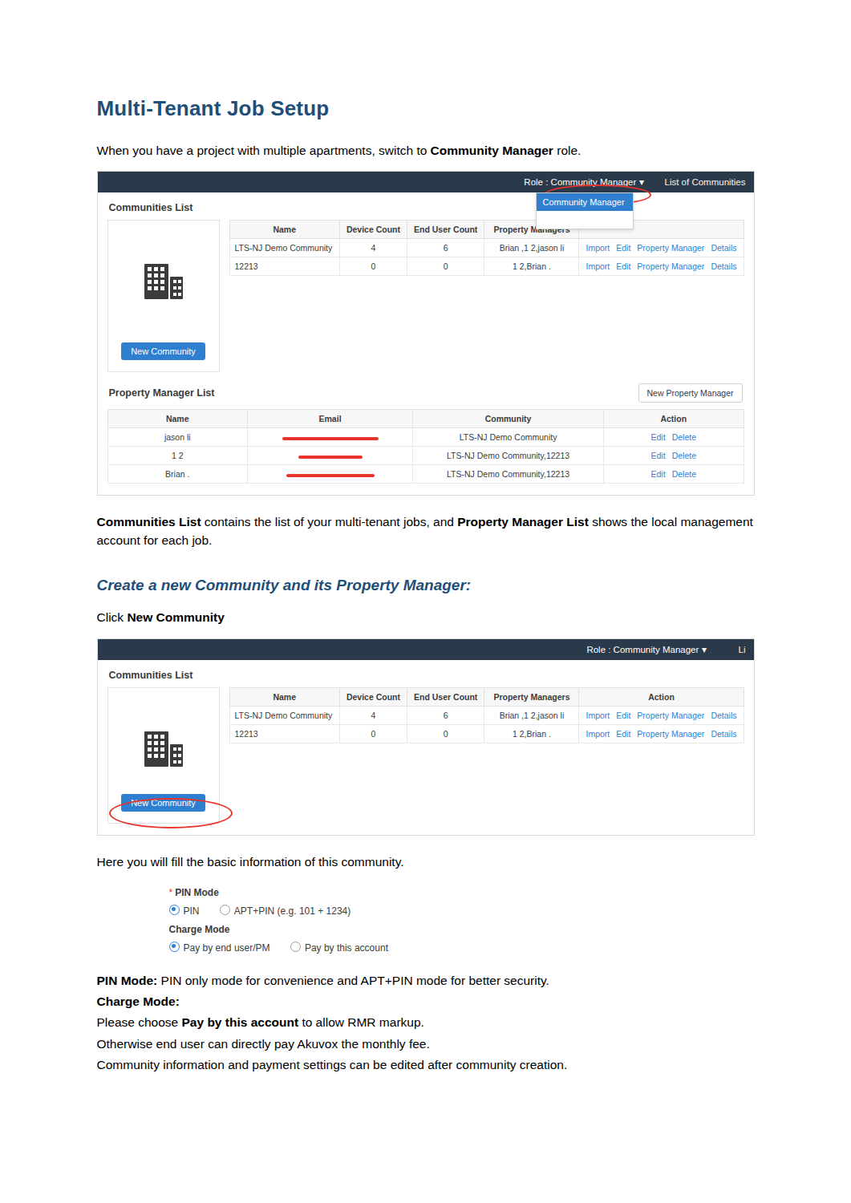Multi-Tenant Job Setup
When you have a project with multiple apartments, switch to Community Manager role.
Role : Community Manager ▾ List of Communities
Community Manager
Single-tenant Manager
Communities List
New Community
| Name | Device Count | End User Count | Property Managers | |
| --- | --- | --- | --- | --- |
| LTS-NJ Demo Community | 4 | 6 | Brian ,1 2,jason li | Import Edit Property Manager Details |
| 12213 | 0 | 0 | 1 2,Brian . | Import Edit Property Manager Details |
Property Manager List
New Property Manager
| Name | Email | Community | Action |
| --- | --- | --- | --- |
| jason li | | LTS-NJ Demo Community | Edit Delete |
| 1 2 | | LTS-NJ Demo Community,12213 | Edit Delete |
| Brian . | | LTS-NJ Demo Community,12213 | Edit Delete |
Communities List contains the list of your multi-tenant jobs, and Property Manager List shows the local management account for each job.
Create a new Community and its Property Manager:
Click New Community
Role : Community Manager ▾ Li
Communities List
New Community
| Name | Device Count | End User Count | Property Managers | Action |
| --- | --- | --- | --- | --- |
| LTS-NJ Demo Community | 4 | 6 | Brian ,1 2,jason li | Import Edit Property Manager Details |
| 12213 | 0 | 0 | 1 2,Brian . | Import Edit Property Manager Details |
Here you will fill the basic information of this community.
*PIN Mode
PIN APT+PIN (e.g. 101 + 1234)
Charge Mode
Pay by end user/PM Pay by this account
PIN Mode: PIN only mode for convenience and APT+PIN mode for better security.
Charge Mode:
Please choose Pay by this account to allow RMR markup.
Otherwise end user can directly pay Akuvox the monthly fee.
Community information and payment settings can be edited after community creation.